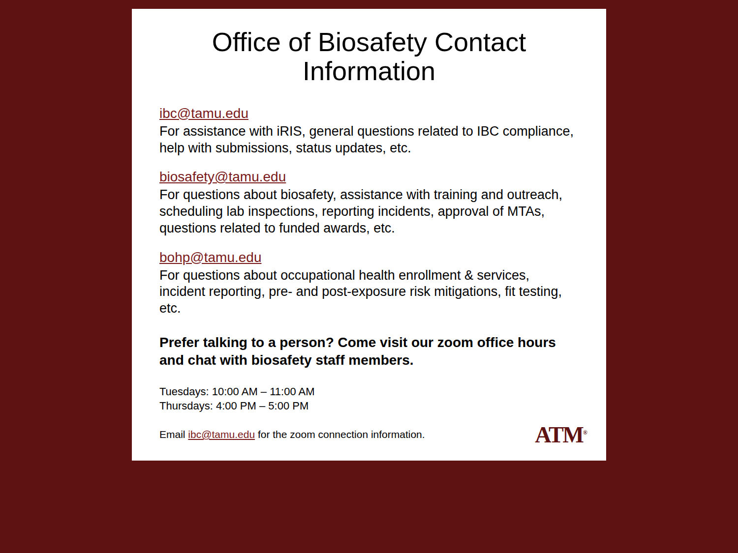Office of Biosafety Contact Information
ibc@tamu.edu
For assistance with iRIS, general questions related to IBC compliance, help with submissions, status updates, etc.
biosafety@tamu.edu
For questions about biosafety, assistance with training and outreach, scheduling lab inspections, reporting incidents, approval of MTAs, questions related to funded awards, etc.
bohp@tamu.edu
For questions about occupational health enrollment & services, incident reporting, pre- and post-exposure risk mitigations, fit testing, etc.
Prefer talking to a person? Come visit our zoom office hours and chat with biosafety staff members.
Tuesdays: 10:00 AM – 11:00 AM
Thursdays: 4:00 PM – 5:00 PM
Email ibc@tamu.edu for the zoom connection information.
A⁠T⁠M®